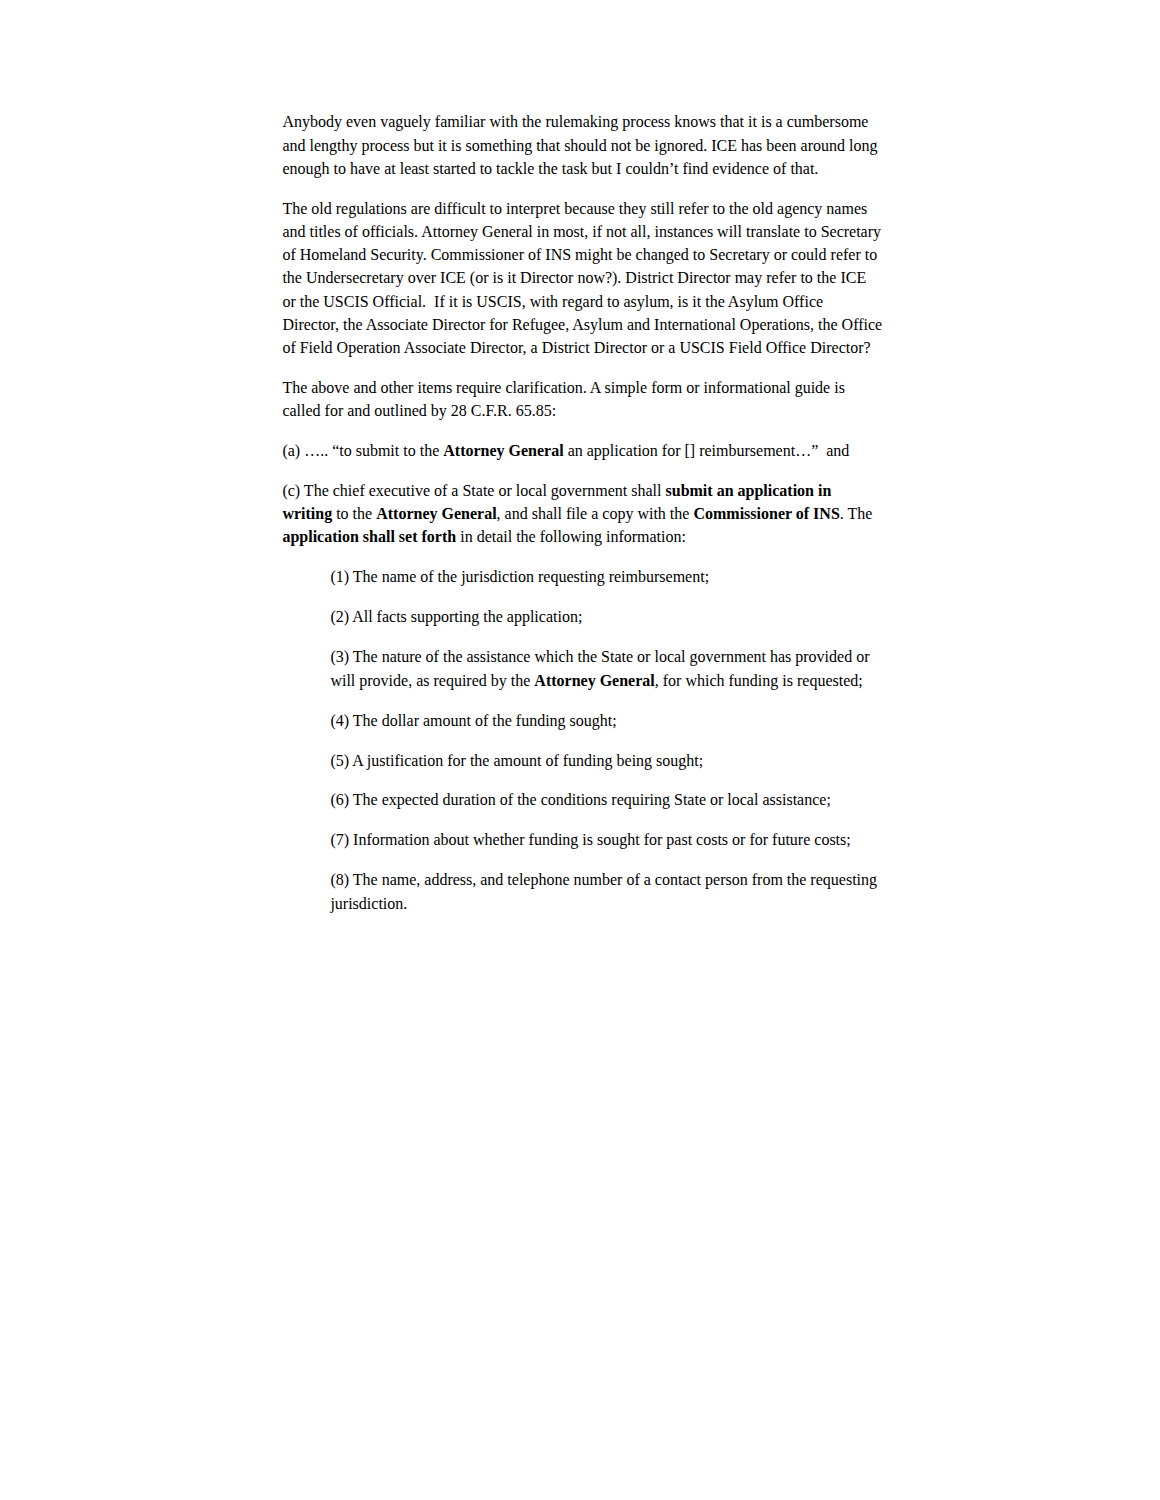Anybody even vaguely familiar with the rulemaking process knows that it is a cumbersome and lengthy process but it is something that should not be ignored. ICE has been around long enough to have at least started to tackle the task but I couldn’t find evidence of that.
The old regulations are difficult to interpret because they still refer to the old agency names and titles of officials. Attorney General in most, if not all, instances will translate to Secretary of Homeland Security. Commissioner of INS might be changed to Secretary or could refer to the Undersecretary over ICE (or is it Director now?). District Director may refer to the ICE or the USCIS Official. If it is USCIS, with regard to asylum, is it the Asylum Office Director, the Associate Director for Refugee, Asylum and International Operations, the Office of Field Operation Associate Director, a District Director or a USCIS Field Office Director?
The above and other items require clarification. A simple form or informational guide is called for and outlined by 28 C.F.R. 65.85:
(a) ….. “to submit to the Attorney General an application for [] reimbursement…” and
(c) The chief executive of a State or local government shall submit an application in writing to the Attorney General, and shall file a copy with the Commissioner of INS. The application shall set forth in detail the following information:
(1) The name of the jurisdiction requesting reimbursement;
(2) All facts supporting the application;
(3) The nature of the assistance which the State or local government has provided or will provide, as required by the Attorney General, for which funding is requested;
(4) The dollar amount of the funding sought;
(5) A justification for the amount of funding being sought;
(6) The expected duration of the conditions requiring State or local assistance;
(7) Information about whether funding is sought for past costs or for future costs;
(8) The name, address, and telephone number of a contact person from the requesting jurisdiction.